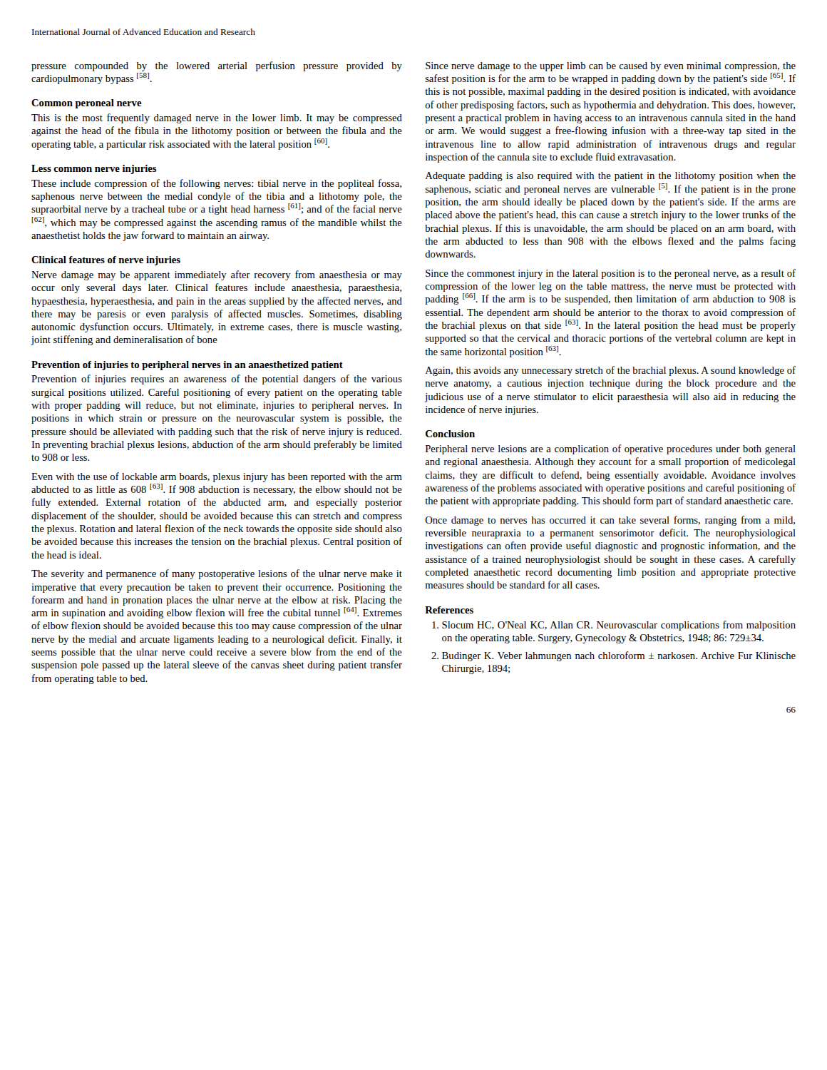International Journal of Advanced Education and Research
pressure compounded by the lowered arterial perfusion pressure provided by cardiopulmonary bypass [58].
Common peroneal nerve
This is the most frequently damaged nerve in the lower limb. It may be compressed against the head of the fibula in the lithotomy position or between the fibula and the operating table, a particular risk associated with the lateral position [60].
Less common nerve injuries
These include compression of the following nerves: tibial nerve in the popliteal fossa, saphenous nerve between the medial condyle of the tibia and a lithotomy pole, the supraorbital nerve by a tracheal tube or a tight head harness [61]; and of the facial nerve [62], which may be compressed against the ascending ramus of the mandible whilst the anaesthetist holds the jaw forward to maintain an airway.
Clinical features of nerve injuries
Nerve damage may be apparent immediately after recovery from anaesthesia or may occur only several days later. Clinical features include anaesthesia, paraesthesia, hypaesthesia, hyperaesthesia, and pain in the areas supplied by the affected nerves, and there may be paresis or even paralysis of affected muscles. Sometimes, disabling autonomic dysfunction occurs. Ultimately, in extreme cases, there is muscle wasting, joint stiffening and demineralisation of bone
Prevention of injuries to peripheral nerves in an anaesthetized patient
Prevention of injuries requires an awareness of the potential dangers of the various surgical positions utilized. Careful positioning of every patient on the operating table with proper padding will reduce, but not eliminate, injuries to peripheral nerves. In positions in which strain or pressure on the neurovascular system is possible, the pressure should be alleviated with padding such that the risk of nerve injury is reduced. In preventing brachial plexus lesions, abduction of the arm should preferably be limited to 908 or less.
Even with the use of lockable arm boards, plexus injury has been reported with the arm abducted to as little as 608 [63]. If 908 abduction is necessary, the elbow should not be fully extended. External rotation of the abducted arm, and especially posterior displacement of the shoulder, should be avoided because this can stretch and compress the plexus. Rotation and lateral flexion of the neck towards the opposite side should also be avoided because this increases the tension on the brachial plexus. Central position of the head is ideal.
The severity and permanence of many postoperative lesions of the ulnar nerve make it imperative that every precaution be taken to prevent their occurrence. Positioning the forearm and hand in pronation places the ulnar nerve at the elbow at risk. Placing the arm in supination and avoiding elbow flexion will free the cubital tunnel [64]. Extremes of elbow flexion should be avoided because this too may cause compression of the ulnar nerve by the medial and arcuate ligaments leading to a neurological deficit. Finally, it seems possible that the ulnar nerve could receive a severe blow from the end of the suspension pole passed up the lateral sleeve of the canvas sheet during patient transfer from operating table to bed.
Since nerve damage to the upper limb can be caused by even minimal compression, the safest position is for the arm to be wrapped in padding down by the patient's side [65]. If this is not possible, maximal padding in the desired position is indicated, with avoidance of other predisposing factors, such as hypothermia and dehydration. This does, however, present a practical problem in having access to an intravenous cannula sited in the hand or arm. We would suggest a free-flowing infusion with a three-way tap sited in the intravenous line to allow rapid administration of intravenous drugs and regular inspection of the cannula site to exclude fluid extravasation.
Adequate padding is also required with the patient in the lithotomy position when the saphenous, sciatic and peroneal nerves are vulnerable [5]. If the patient is in the prone position, the arm should ideally be placed down by the patient's side. If the arms are placed above the patient's head, this can cause a stretch injury to the lower trunks of the brachial plexus. If this is unavoidable, the arm should be placed on an arm board, with the arm abducted to less than 908 with the elbows flexed and the palms facing downwards.
Since the commonest injury in the lateral position is to the peroneal nerve, as a result of compression of the lower leg on the table mattress, the nerve must be protected with padding [66]. If the arm is to be suspended, then limitation of arm abduction to 908 is essential. The dependent arm should be anterior to the thorax to avoid compression of the brachial plexus on that side [63]. In the lateral position the head must be properly supported so that the cervical and thoracic portions of the vertebral column are kept in the same horizontal position [63].
Again, this avoids any unnecessary stretch of the brachial plexus. A sound knowledge of nerve anatomy, a cautious injection technique during the block procedure and the judicious use of a nerve stimulator to elicit paraesthesia will also aid in reducing the incidence of nerve injuries.
Conclusion
Peripheral nerve lesions are a complication of operative procedures under both general and regional anaesthesia. Although they account for a small proportion of medicolegal claims, they are difficult to defend, being essentially avoidable. Avoidance involves awareness of the problems associated with operative positions and careful positioning of the patient with appropriate padding. This should form part of standard anaesthetic care.
Once damage to nerves has occurred it can take several forms, ranging from a mild, reversible neurapraxia to a permanent sensorimotor deficit. The neurophysiological investigations can often provide useful diagnostic and prognostic information, and the assistance of a trained neurophysiologist should be sought in these cases. A carefully completed anaesthetic record documenting limb position and appropriate protective measures should be standard for all cases.
References
Slocum HC, O'Neal KC, Allan CR. Neurovascular complications from malposition on the operating table. Surgery, Gynecology & Obstetrics, 1948; 86: 729±34.
Budinger K. Veber lahmungen nach chloroform ± narkosen. Archive Fur Klinische Chirurgie, 1894;
66